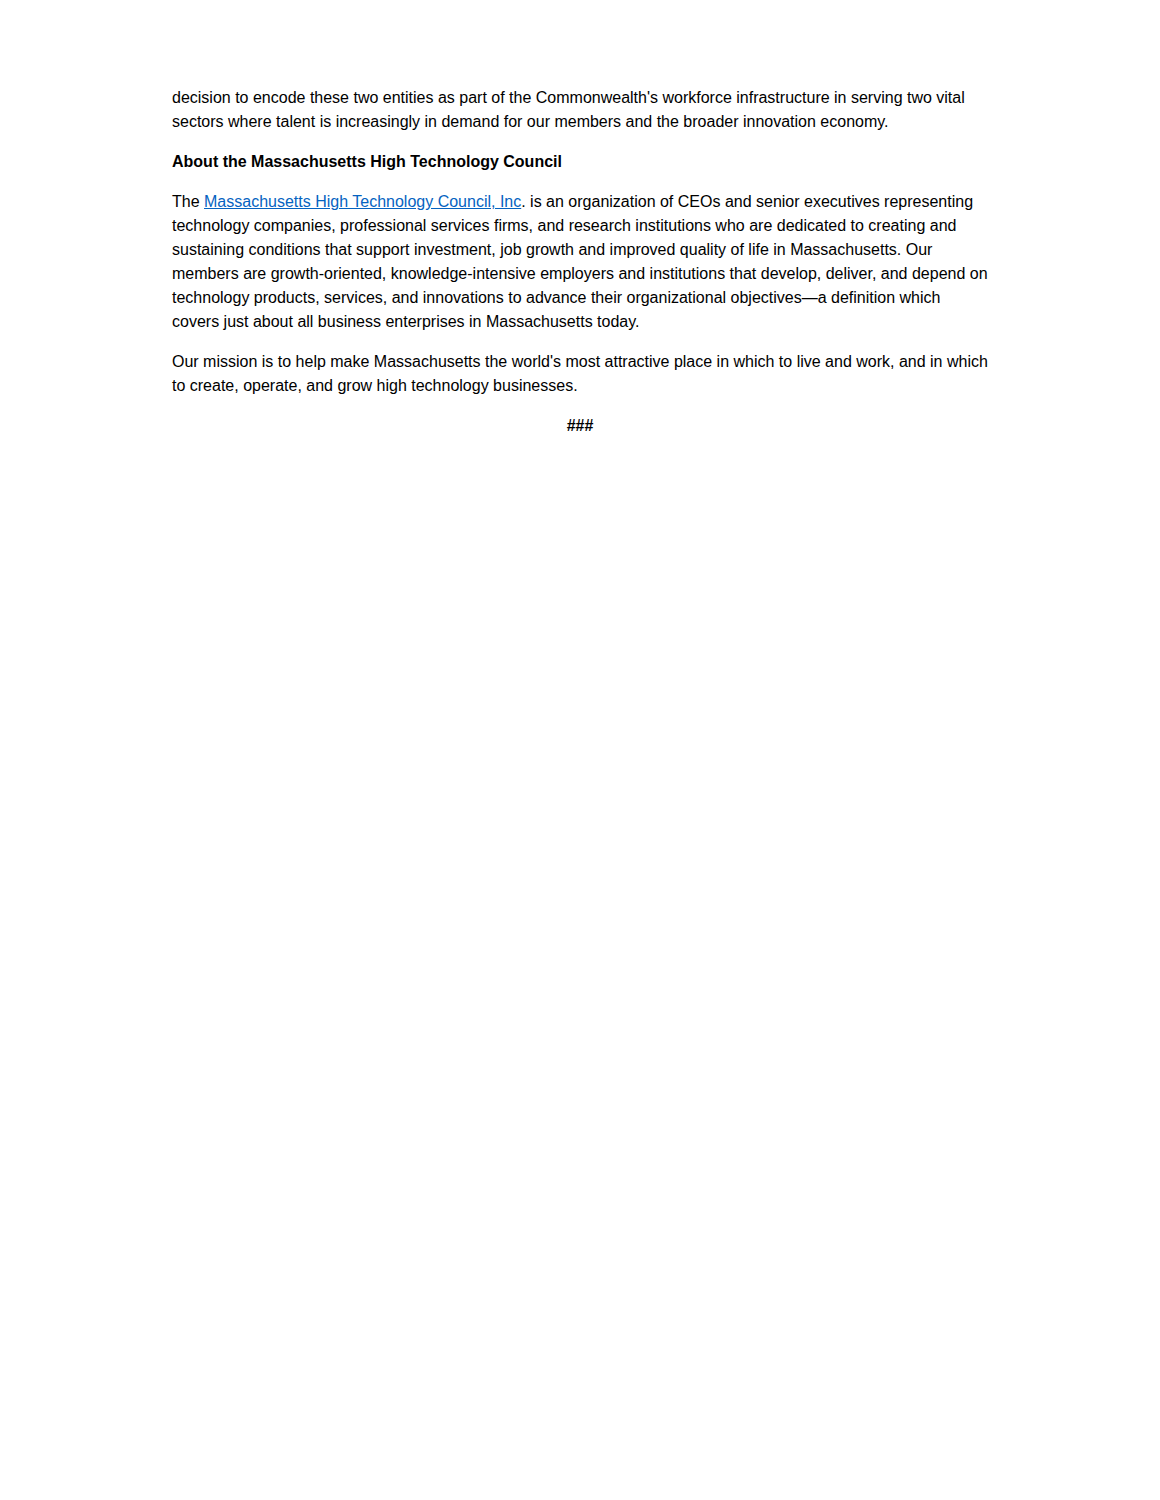decision to encode these two entities as part of the Commonwealth's workforce infrastructure in serving two vital sectors where talent is increasingly in demand for our members and the broader innovation economy.
About the Massachusetts High Technology Council
The Massachusetts High Technology Council, Inc. is an organization of CEOs and senior executives representing technology companies, professional services firms, and research institutions who are dedicated to creating and sustaining conditions that support investment, job growth and improved quality of life in Massachusetts. Our members are growth-oriented, knowledge-intensive employers and institutions that develop, deliver, and depend on technology products, services, and innovations to advance their organizational objectives—a definition which covers just about all business enterprises in Massachusetts today.
Our mission is to help make Massachusetts the world's most attractive place in which to live and work, and in which to create, operate, and grow high technology businesses.
###